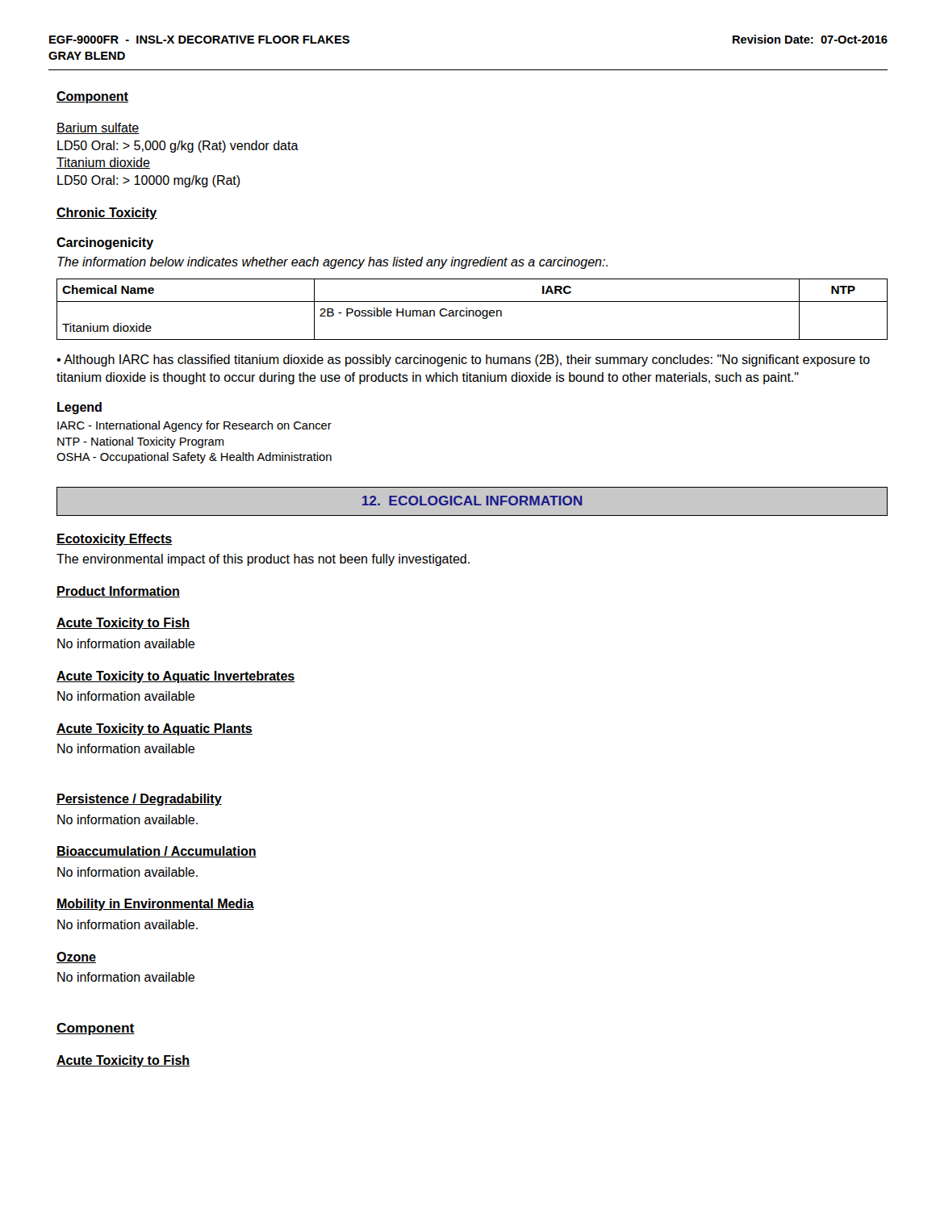EGF-9000FR - INSL-X DECORATIVE FLOOR FLAKES
GRAY BLEND
Revision Date: 07-Oct-2016
Component
Barium sulfate
LD50 Oral: > 5,000 g/kg (Rat) vendor data
Titanium dioxide
LD50 Oral: > 10000 mg/kg (Rat)
Chronic Toxicity
Carcinogenicity
The information below indicates whether each agency has listed any ingredient as a carcinogen:.
| Chemical Name | IARC | NTP |
| --- | --- | --- |
| Titanium dioxide | 2B - Possible Human Carcinogen | |
• Although IARC has classified titanium dioxide as possibly carcinogenic to humans (2B), their summary concludes: "No significant exposure to titanium dioxide is thought to occur during the use of products in which titanium dioxide is bound to other materials, such as paint."
Legend
IARC - International Agency for Research on Cancer
NTP - National Toxicity Program
OSHA - Occupational Safety & Health Administration
12. ECOLOGICAL INFORMATION
Ecotoxicity Effects
The environmental impact of this product has not been fully investigated.
Product Information
Acute Toxicity to Fish
No information available
Acute Toxicity to Aquatic Invertebrates
No information available
Acute Toxicity to Aquatic Plants
No information available
Persistence / Degradability
No information available.
Bioaccumulation / Accumulation
No information available.
Mobility in Environmental Media
No information available.
Ozone
No information available
Component
Acute Toxicity to Fish